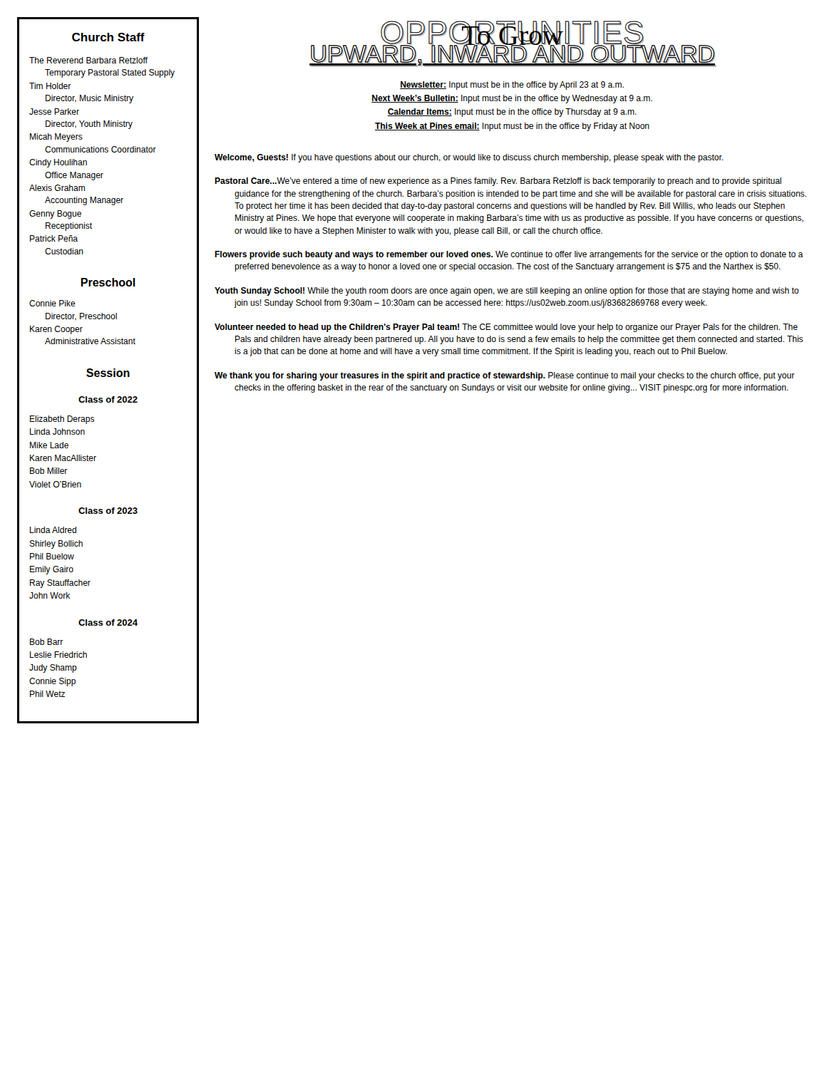Church Staff
The Reverend Barbara RetzloffTemporary Pastoral Stated Supply
Tim HolderDirector, Music Ministry
Jesse ParkerDirector, Youth Ministry
Micah MeyersCommunications Coordinator
Cindy HoulihanOffice Manager
Alexis GrahamAccounting Manager
Genny BogueReceptionist
Patrick PeñaCustodian
Preschool
Connie PikeDirector, Preschool
Karen CooperAdministrative Assistant
Session
Class of 2022
Elizabeth Deraps
Linda Johnson
Mike Lade
Karen MacAllister
Bob Miller
Violet O’Brien
Class of 2023
Linda Aldred
Shirley Bollich
Phil Buelow
Emily Gairo
Ray Stauffacher
John Work
Class of 2024
Bob Barr
Leslie Friedrich
Judy Shamp
Connie Sipp
Phil Wetz
OPPORTUNITIES
UPWARD, INWARD AND OUTWARD
To Grow
Newsletter: Input must be in the office by April 23 at 9 a.m.
Next Week’s Bulletin: Input must be in the office by Wednesday at 9 a.m.
Calendar Items: Input must be in the office by Thursday at 9 a.m.
This Week at Pines email: Input must be in the office by Friday at Noon
Welcome, Guests! If you have questions about our church, or would like to discuss church membership, please speak with the pastor.
Pastoral Care... We’ve entered a time of new experience as a Pines family. Rev. Barbara Retzloff is back temporarily to preach and to provide spiritual guidance for the strengthening of the church. Barbara’s position is intended to be part time and she will be available for pastoral care in crisis situations. To protect her time it has been decided that day-to-day pastoral concerns and questions will be handled by Rev. Bill Willis, who leads our Stephen Ministry at Pines. We hope that everyone will cooperate in making Barbara’s time with us as productive as possible. If you have concerns or questions, or would like to have a Stephen Minister to walk with you, please call Bill, or call the church office.
Flowers provide such beauty and ways to remember our loved ones. We continue to offer live arrangements for the service or the option to donate to a preferred benevolence as a way to honor a loved one or special occasion. The cost of the Sanctuary arrangement is $75 and the Narthex is $50.
Youth Sunday School! While the youth room doors are once again open, we are still keeping an online option for those that are staying home and wish to join us! Sunday School from 9:30am – 10:30am can be accessed here: https://us02web.zoom.us/j/83682869768 every week.
Volunteer needed to head up the Children's Prayer Pal team! The CE committee would love your help to organize our Prayer Pals for the children. The Pals and children have already been partnered up. All you have to do is send a few emails to help the committee get them connected and started. This is a job that can be done at home and will have a very small time commitment. If the Spirit is leading you, reach out to Phil Buelow.
We thank you for sharing your treasures in the spirit and practice of stewardship. Please continue to mail your checks to the church office, put your checks in the offering basket in the rear of the sanctuary on Sundays or visit our website for online giving... VISIT pinespc.org for more information.